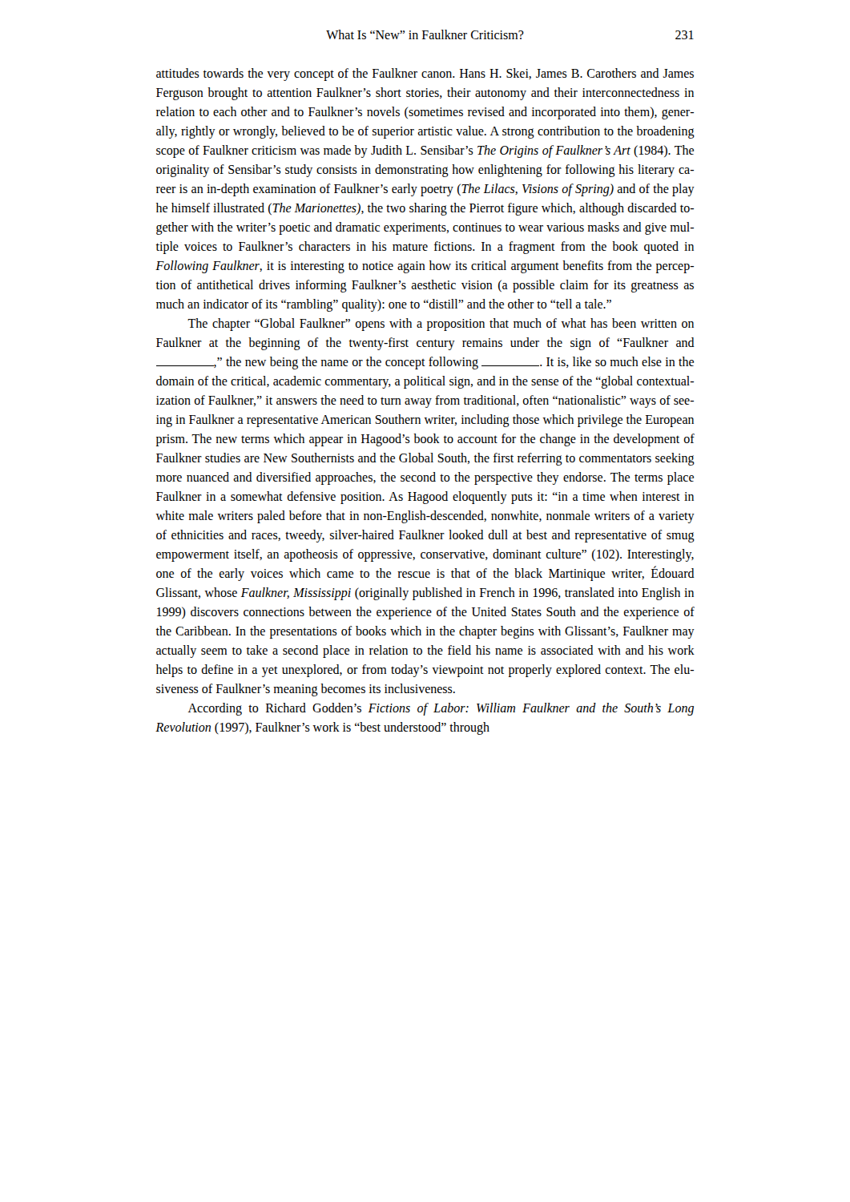What Is “New” in Faulkner Criticism?
231
attitudes towards the very concept of the Faulkner canon. Hans H. Skei, James B. Carothers and James Ferguson brought to attention Faulkner’s short stories, their autonomy and their interconnectedness in relation to each other and to Faulkner’s novels (sometimes revised and incorporated into them), generally, rightly or wrongly, believed to be of superior artistic value. A strong contribution to the broadening scope of Faulkner criticism was made by Judith L. Sensibar’s The Origins of Faulkner’s Art (1984). The originality of Sensibar’s study consists in demonstrating how enlightening for following his literary career is an in-depth examination of Faulkner’s early poetry (The Lilacs, Visions of Spring) and of the play he himself illustrated (The Marionettes), the two sharing the Pierrot figure which, although discarded together with the writer’s poetic and dramatic experiments, continues to wear various masks and give multiple voices to Faulkner’s characters in his mature fictions. In a fragment from the book quoted in Following Faulkner, it is interesting to notice again how its critical argument benefits from the perception of antithetical drives informing Faulkner’s aesthetic vision (a possible claim for its greatness as much an indicator of its “rambling” quality): one to “distill” and the other to “tell a tale.”
The chapter “Global Faulkner” opens with a proposition that much of what has been written on Faulkner at the beginning of the twenty-first century remains under the sign of “Faulkner and ,” the new being the name or the concept following . It is, like so much else in the domain of the critical, academic commentary, a political sign, and in the sense of the “global contextualization of Faulkner,” it answers the need to turn away from traditional, often “nationalistic” ways of seeing in Faulkner a representative American Southern writer, including those which privilege the European prism. The new terms which appear in Hagood’s book to account for the change in the development of Faulkner studies are New Southernists and the Global South, the first referring to commentators seeking more nuanced and diversified approaches, the second to the perspective they endorse. The terms place Faulkner in a somewhat defensive position. As Hagood eloquently puts it: “in a time when interest in white male writers paled before that in non-English-descended, nonwhite, nonmale writers of a variety of ethnicities and races, tweedy, silver-haired Faulkner looked dull at best and representative of smug empowerment itself, an apotheosis of oppressive, conservative, dominant culture” (102). Interestingly, one of the early voices which came to the rescue is that of the black Martinique writer, Édouard Glissant, whose Faulkner, Mississippi (originally published in French in 1996, translated into English in 1999) discovers connections between the experience of the United States South and the experience of the Caribbean. In the presentations of books which in the chapter begins with Glissant’s, Faulkner may actually seem to take a second place in relation to the field his name is associated with and his work helps to define in a yet unexplored, or from today’s viewpoint not properly explored context. The elusiveness of Faulkner’s meaning becomes its inclusiveness.
According to Richard Godden’s Fictions of Labor: William Faulkner and the South’s Long Revolution (1997), Faulkner’s work is “best understood” through